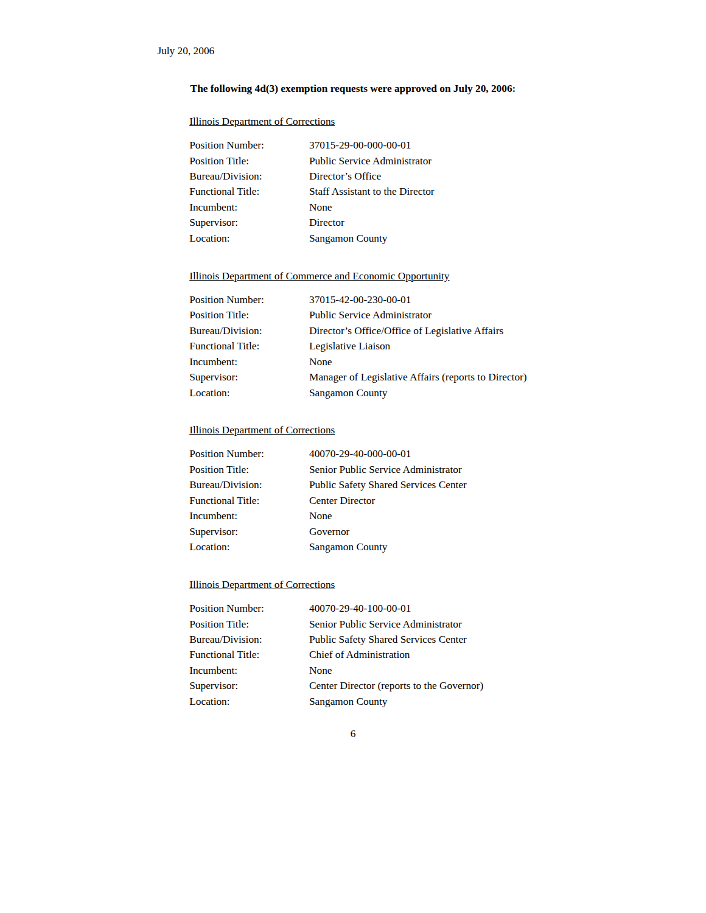July 20, 2006
The following 4d(3) exemption requests were approved on July 20, 2006:
Illinois Department of Corrections
| Position Number: | 37015-29-00-000-00-01 |
| Position Title: | Public Service Administrator |
| Bureau/Division: | Director’s Office |
| Functional Title: | Staff Assistant to the Director |
| Incumbent: | None |
| Supervisor: | Director |
| Location: | Sangamon County |
Illinois Department of Commerce and Economic Opportunity
| Position Number: | 37015-42-00-230-00-01 |
| Position Title: | Public Service Administrator |
| Bureau/Division: | Director’s Office/Office of Legislative Affairs |
| Functional Title: | Legislative Liaison |
| Incumbent: | None |
| Supervisor: | Manager of Legislative Affairs (reports to Director) |
| Location: | Sangamon County |
Illinois Department of Corrections
| Position Number: | 40070-29-40-000-00-01 |
| Position Title: | Senior Public Service Administrator |
| Bureau/Division: | Public Safety Shared Services Center |
| Functional Title: | Center Director |
| Incumbent: | None |
| Supervisor: | Governor |
| Location: | Sangamon County |
Illinois Department of Corrections
| Position Number: | 40070-29-40-100-00-01 |
| Position Title: | Senior Public Service Administrator |
| Bureau/Division: | Public Safety Shared Services Center |
| Functional Title: | Chief of Administration |
| Incumbent: | None |
| Supervisor: | Center Director (reports to the Governor) |
| Location: | Sangamon County |
6